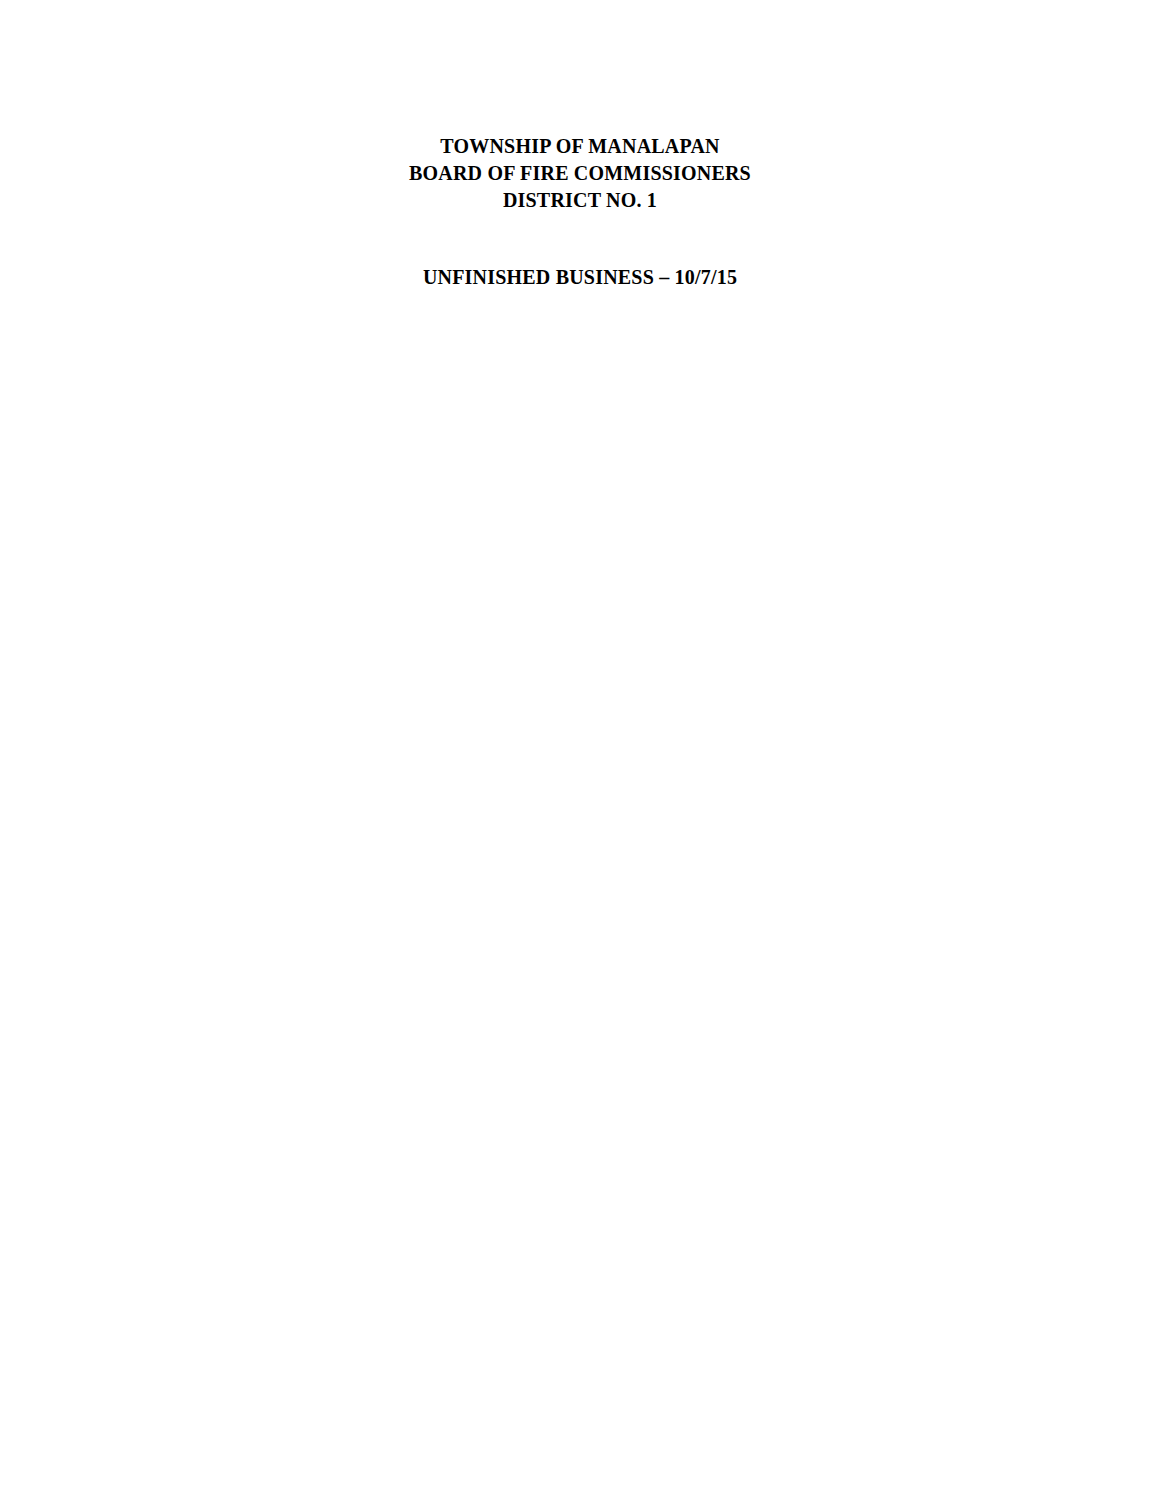TOWNSHIP OF MANALAPAN BOARD OF FIRE COMMISSIONERS DISTRICT NO. 1
UNFINISHED BUSINESS – 10/7/15